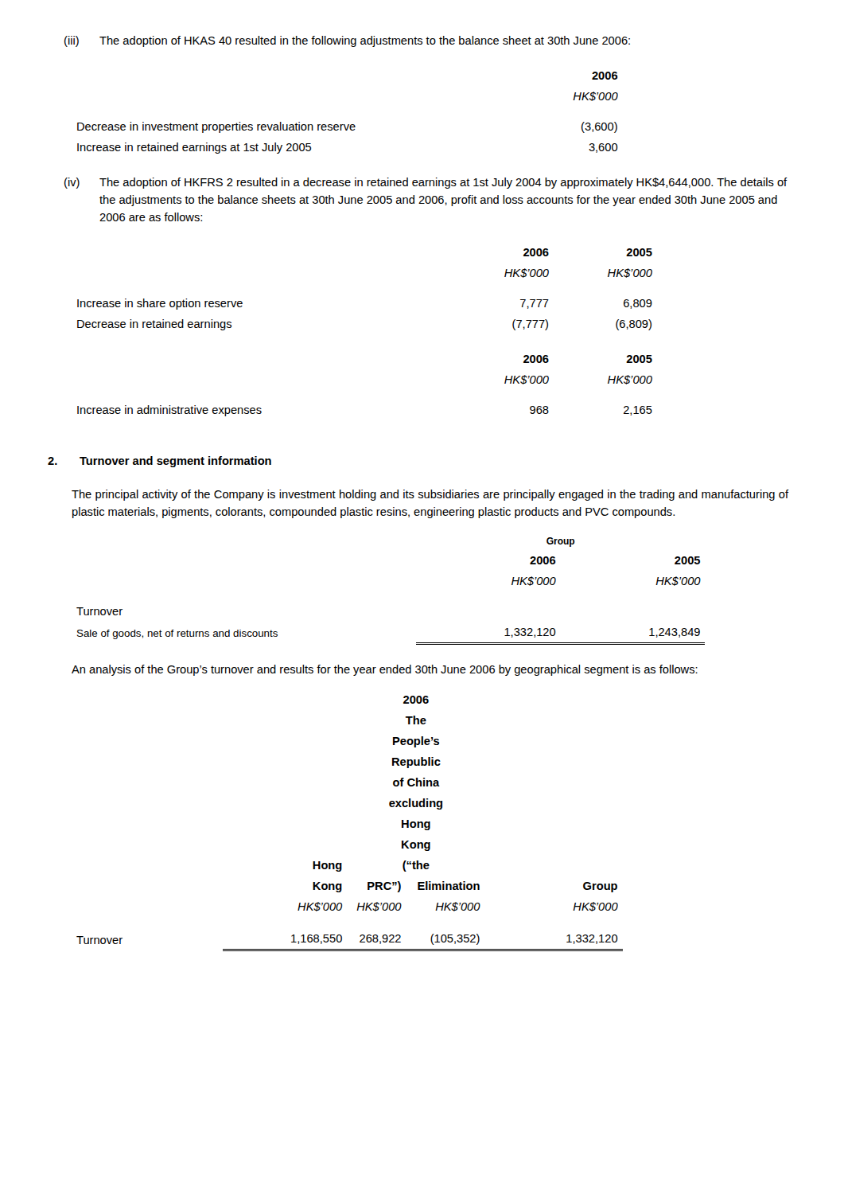(iii)
The adoption of HKAS 40 resulted in the following adjustments to the balance sheet at 30th June 2006:
| | 2006 | |
| | HK$’000 | |
| Decrease in investment properties revaluation reserve | (3,600) | |
| Increase in retained earnings at 1st July 2005 | 3,600 | |
(iv)
The adoption of HKFRS 2 resulted in a decrease in retained earnings at 1st July 2004 by approximately HK$4,644,000. The details of the adjustments to the balance sheets at 30th June 2005 and 2006, profit and loss accounts for the year ended 30th June 2005 and 2006 are as follows:
| | 2006 | 2005 | |
| | HK$’000 | HK$’000 | |
| Increase in share option reserve | 7,777 | 6,809 | |
| Decrease in retained earnings | (7,777) | (6,809) | |
| | 2006 | 2005 | |
| | HK$’000 | HK$’000 | |
| Increase in administrative expenses | 968 | 2,165 | |
2. Turnover and segment information
The principal activity of the Company is investment holding and its subsidiaries are principally engaged in the trading and manufacturing of plastic materials, pigments, colorants, compounded plastic resins, engineering plastic products and PVC compounds.
| | Group | |
| | 2006 | 2005 | |
| | HK$’000 | HK$’000 | |
| Turnover | | | |
| Sale of goods, net of returns and discounts | 1,332,120 | 1,243,849 | |
An analysis of the Group’s turnover and results for the year ended 30th June 2006 by geographical segment is as follows:
| | | 2006 | | |
| | | The | | |
| | | People’s | | |
| | | Republic | | |
| | | of China | | |
| | | excluding | | |
| | | Hong | | |
| | | Kong | | |
| | Hong | (“the | | |
| | Kong | PRC”) | Elimination | Group | |
| | HK$’000 | HK$’000 | HK$’000 | HK$’000 | |
| Turnover | 1,168,550 | 268,922 | (105,352) | 1,332,120 | |